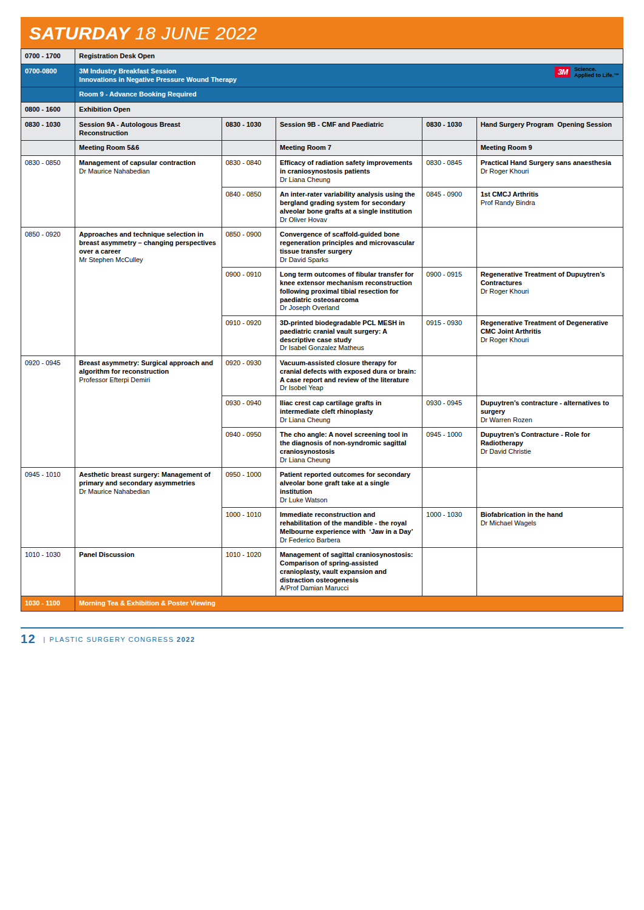Saturday 18 June 2022
| 0700 - 1700 | Registration Desk Open |
| 0700-0800 | 3M Science. Applied to Life.™ 3M Industry Breakfast Session Innovations in Negative Pressure Wound Therapy |
| | Room 9 - Advance Booking Required |
| 0800 - 1600 | Exhibition Open |
| 0830 - 1030 | Session 9A - Autologous Breast Reconstruction | 0830 - 1030 | Session 9B - CMF and Paediatric | 0830 - 1030 | Hand Surgery Program Opening Session |
| | Meeting Room 5&6 | | Meeting Room 7 | | Meeting Room 9 |
| 0830 - 0850 | Management of capsular contraction Dr Maurice Nahabedian | 0830 - 0840 | Efficacy of radiation safety improvements in craniosynostosis patients Dr Liana Cheung | 0830 - 0845 | Practical Hand Surgery sans anaesthesia Dr Roger Khouri |
| 0840 - 0850 | An inter-rater variability analysis using the bergland grading system for secondary alveolar bone grafts at a single institution Dr Oliver Hovav | 0845 - 0900 | 1st CMCJ Arthritis Prof Randy Bindra |
| 0850 - 0920 | Approaches and technique selection in breast asymmetry – changing perspectives over a career Mr Stephen McCulley | 0850 - 0900 | Convergence of scaffold-guided bone regeneration principles and microvascular tissue transfer surgery Dr David Sparks | | |
| 0900 - 0910 | Long term outcomes of fibular transfer for knee extensor mechanism reconstruction following proximal tibial resection for paediatric osteosarcoma Dr Joseph Overland | 0900 - 0915 | Regenerative Treatment of Dupuytren’s Contractures Dr Roger Khouri |
| 0910 - 0920 | 3D-printed biodegradable PCL MESH in paediatric cranial vault surgery: A descriptive case study Dr Isabel Gonzalez Matheus | 0915 - 0930 | Regenerative Treatment of Degenerative CMC Joint Arthritis Dr Roger Khouri |
| 0920 - 0945 | Breast asymmetry: Surgical approach and algorithm for reconstruction Professor Efterpi Demiri | 0920 - 0930 | Vacuum-assisted closure therapy for cranial defects with exposed dura or brain: A case report and review of the literature Dr Isobel Yeap | | |
| 0930 - 0940 | Iliac crest cap cartilage grafts in intermediate cleft rhinoplasty Dr Liana Cheung | 0930 - 0945 | Dupuytren’s contracture - alternatives to surgery Dr Warren Rozen |
| 0940 - 0950 | The cho angle: A novel screening tool in the diagnosis of non-syndromic sagittal craniosynostosis Dr Liana Cheung | 0945 - 1000 | Dupuytren’s Contracture - Role for Radiotherapy Dr David Christie |
| 0945 - 1010 | Aesthetic breast surgery: Management of primary and secondary asymmetries Dr Maurice Nahabedian | 0950 - 1000 | Patient reported outcomes for secondary alveolar bone graft take at a single institution Dr Luke Watson | | |
| 1000 - 1010 | Immediate reconstruction and rehabilitation of the mandible - the royal Melbourne experience with ‘Jaw in a Day’ Dr Federico Barbera | 1000 - 1030 | Biofabrication in the hand Dr Michael Wagels |
| 1010 - 1030 | Panel Discussion | 1010 - 1020 | Management of sagittal craniosynostosis: Comparison of spring-assisted cranioplasty, vault expansion and distraction osteogenesis A/Prof Damian Marucci | | |
| 1030 - 1100 | Morning Tea & Exhibition & Poster Viewing |
12|PLASTIC SURGERY CONGRESS 2022